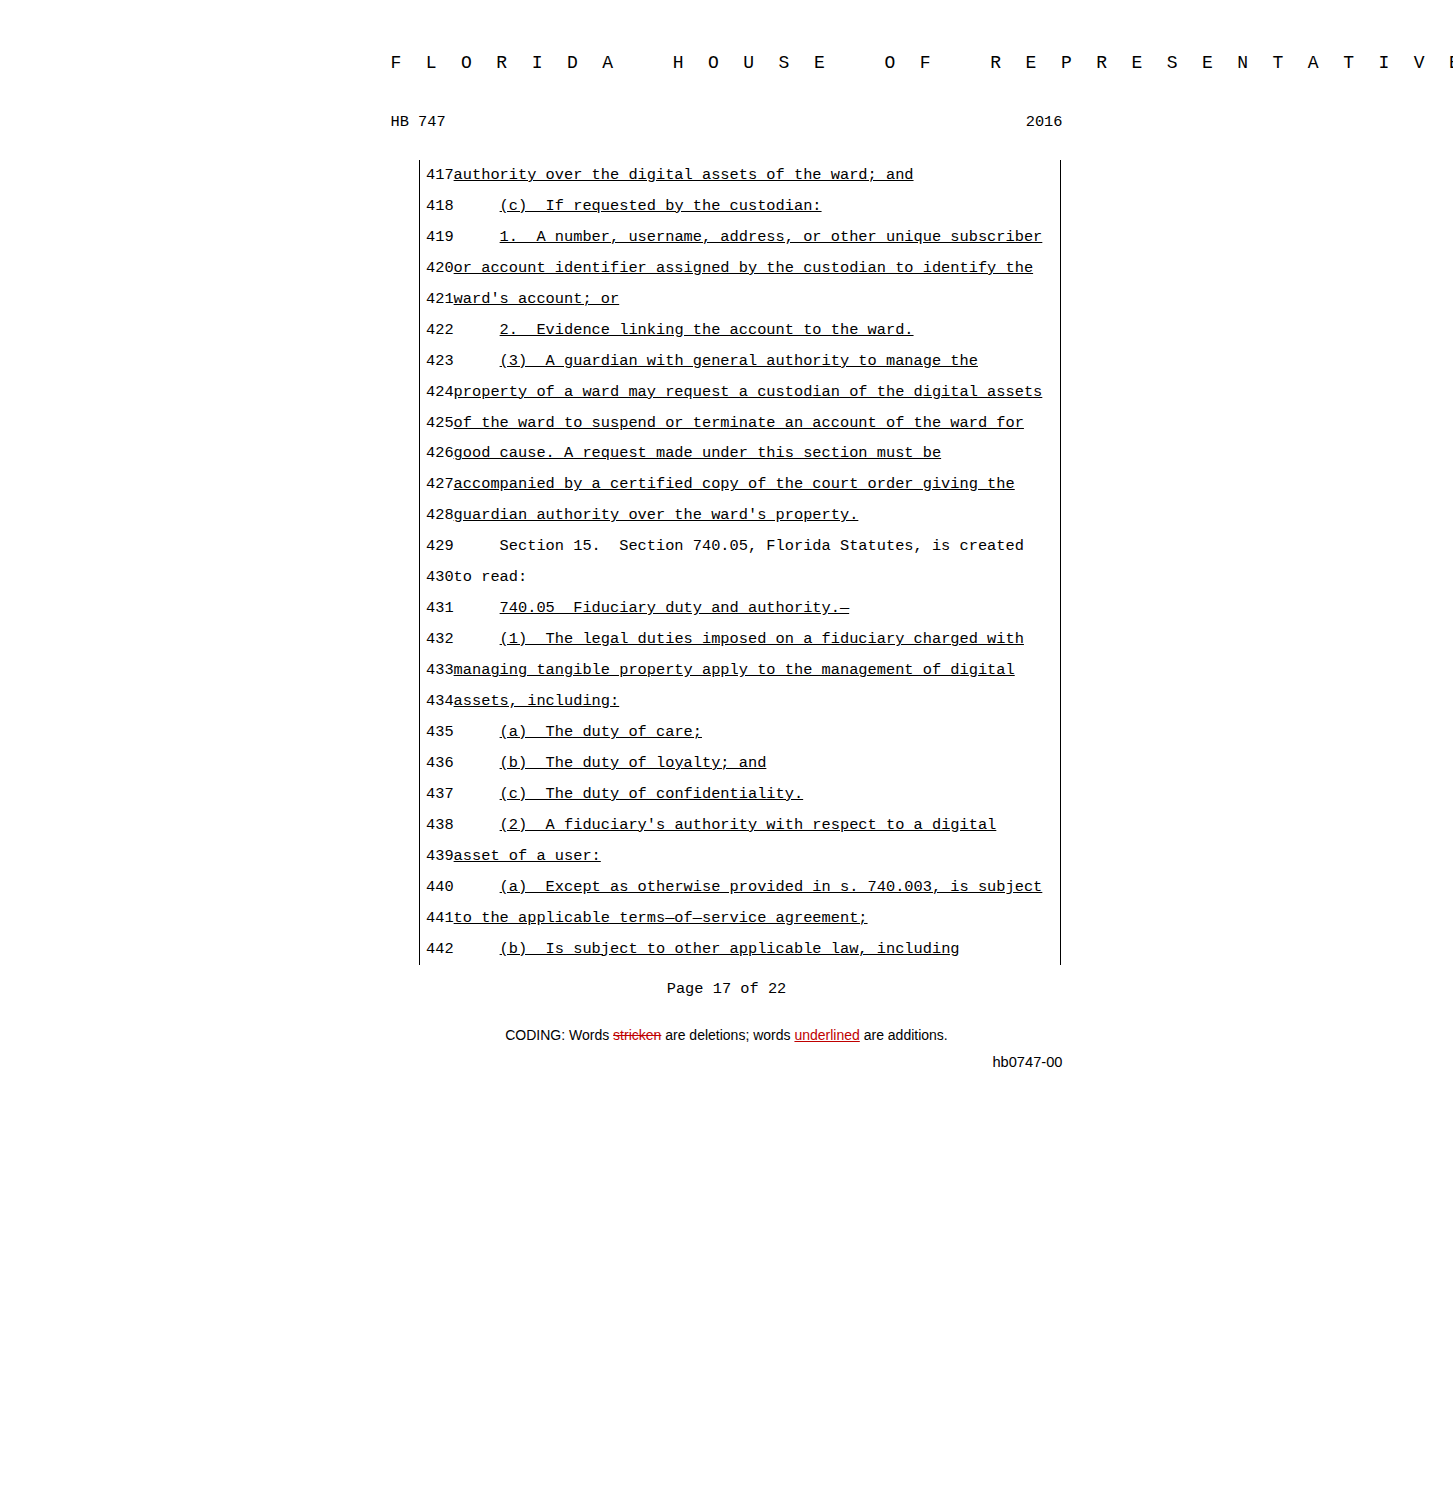F L O R I D A H O U S E O F R E P R E S E N T A T I V E S
HB 747 2016
| 417 | authority over the digital assets of the ward; and |
| 418 | (c) If requested by the custodian: |
| 419 | 1. A number, username, address, or other unique subscriber |
| 420 | or account identifier assigned by the custodian to identify the |
| 421 | ward's account; or |
| 422 | 2. Evidence linking the account to the ward. |
| 423 | (3) A guardian with general authority to manage the |
| 424 | property of a ward may request a custodian of the digital assets |
| 425 | of the ward to suspend or terminate an account of the ward for |
| 426 | good cause. A request made under this section must be |
| 427 | accompanied by a certified copy of the court order giving the |
| 428 | guardian authority over the ward's property. |
| 429 | Section 15. Section 740.05, Florida Statutes, is created |
| 430 | to read: |
| 431 | 740.05 Fiduciary duty and authority.— |
| 432 | (1) The legal duties imposed on a fiduciary charged with |
| 433 | managing tangible property apply to the management of digital |
| 434 | assets, including: |
| 435 | (a) The duty of care; |
| 436 | (b) The duty of loyalty; and |
| 437 | (c) The duty of confidentiality. |
| 438 | (2) A fiduciary's authority with respect to a digital |
| 439 | asset of a user: |
| 440 | (a) Except as otherwise provided in s. 740.003, is subject |
| 441 | to the applicable terms—of—service agreement; |
| 442 | (b) Is subject to other applicable law, including |
Page 17 of 22
CODING: Words stricken are deletions; words underlined are additions.
hb0747-00